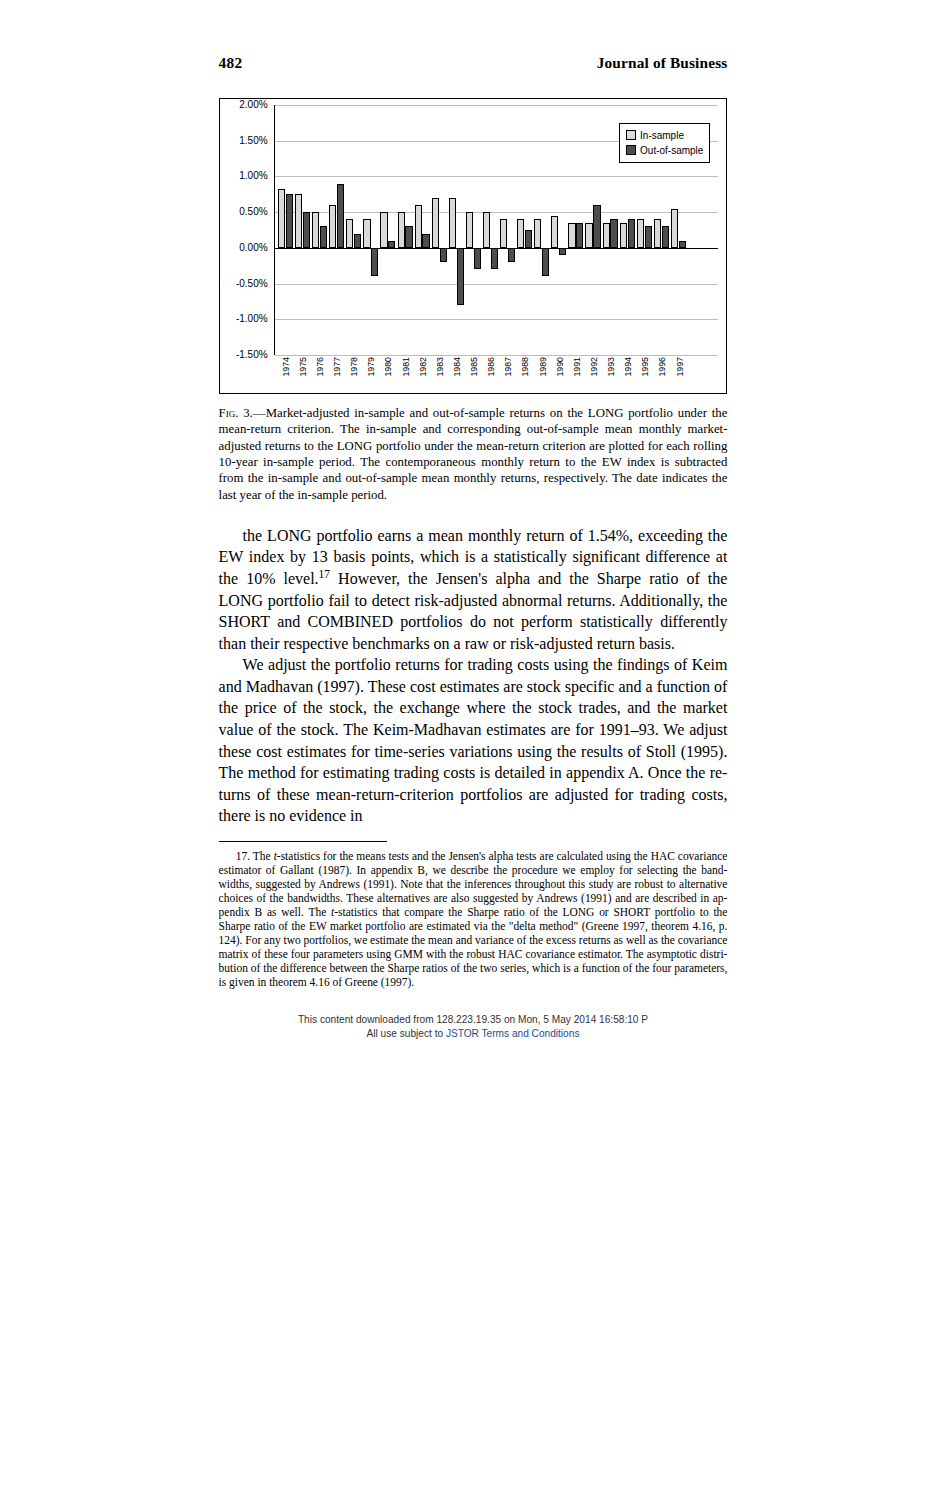482 Journal of Business
2.00% 1.50% 1.00% 0.50% 0.00% -0.50% -1.00% -1.50%
In-sample
Out-of-sample
1974 1975 1976 1977 1978 1979 1980 1981 1982 1983 1984 1985 1986 1987 1988 1989 1990 1991 1992 1993 1994 1995 1996 1997
Fig. 3.—Market-adjusted in-sample and out-of-sample returns on the LONG portfolio under the mean-return criterion. The in-sample and corresponding out-of-sample mean monthly market-adjusted returns to the LONG portfolio under the mean-return criterion are plotted for each rolling 10-year in-sample period. The contemporaneous monthly return to the EW index is subtracted from the in-sample and out-of-sample mean monthly returns, respectively. The date indicates the last year of the in-sample period.
the LONG portfolio earns a mean monthly return of 1.54%, exceeding the EW index by 13 basis points, which is a statistically significant difference at the 10% level.17 However, the Jensen's alpha and the Sharpe ratio of the LONG portfolio fail to detect risk-adjusted abnormal returns. Additionally, the SHORT and COMBINED portfolios do not perform statistically differently than their respective benchmarks on a raw or risk-adjusted return basis.
We adjust the portfolio returns for trading costs using the findings of Keim and Madhavan (1997). These cost estimates are stock specific and a function of the price of the stock, the exchange where the stock trades, and the market value of the stock. The Keim-Madhavan estimates are for 1991–93. We adjust these cost estimates for time-series variations using the results of Stoll (1995). The method for estimating trading costs is detailed in appendix A. Once the returns of these mean-return-criterion portfolios are adjusted for trading costs, there is no evidence in
17. The t-statistics for the means tests and the Jensen's alpha tests are calculated using the HAC covariance estimator of Gallant (1987). In appendix B, we describe the procedure we employ for selecting the bandwidths, suggested by Andrews (1991). Note that the inferences throughout this study are robust to alternative choices of the bandwidths. These alternatives are also suggested by Andrews (1991) and are described in appendix B as well. The t-statistics that compare the Sharpe ratio of the LONG or SHORT portfolio to the Sharpe ratio of the EW market portfolio are estimated via the "delta method" (Greene 1997, theorem 4.16, p. 124). For any two portfolios, we estimate the mean and variance of the excess returns as well as the covariance matrix of these four parameters using GMM with the robust HAC covariance estimator. The asymptotic distribution of the difference between the Sharpe ratios of the two series, which is a function of the four parameters, is given in theorem 4.16 of Greene (1997).
This content downloaded from 128.223.19.35 on Mon, 5 May 2014 16:58:10 P
All use subject to JSTOR Terms and Conditions